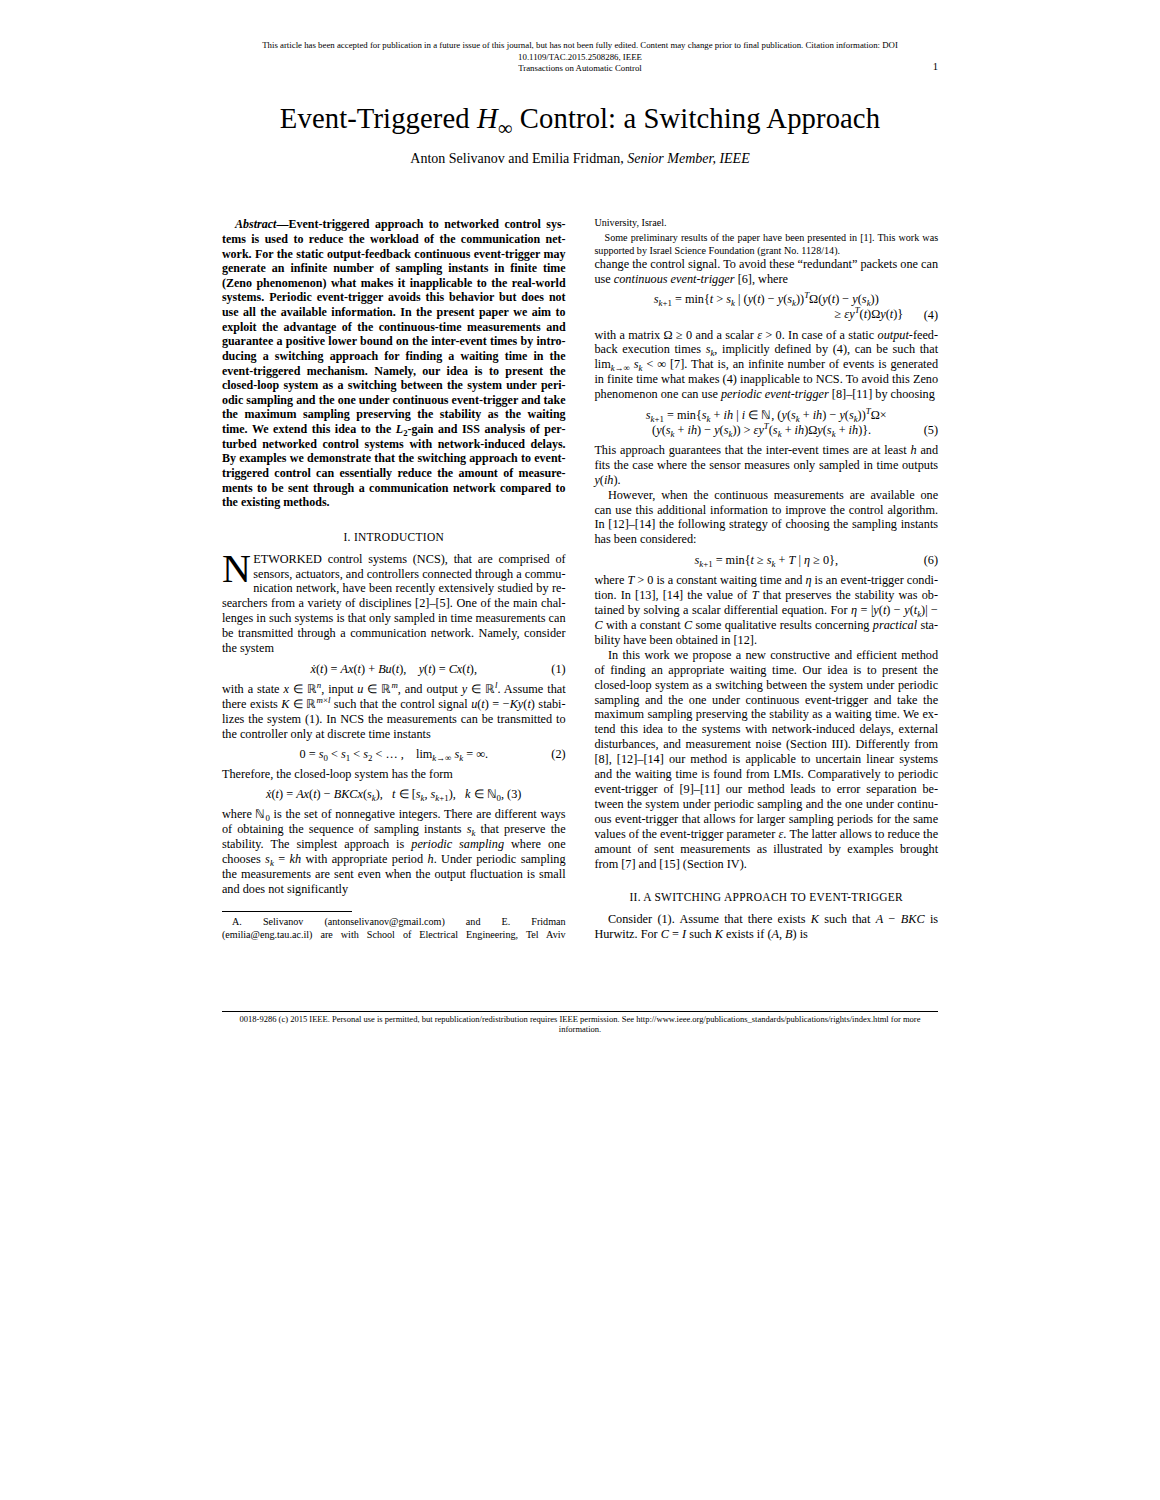This article has been accepted for publication in a future issue of this journal, but has not been fully edited. Content may change prior to final publication. Citation information: DOI 10.1109/TAC.2015.2508286, IEEE
Transactions on Automatic Control
1
Event-Triggered H∞ Control: a Switching Approach
Anton Selivanov and Emilia Fridman, Senior Member, IEEE
Abstract—Event-triggered approach to networked control systems is used to reduce the workload of the communication network. For the static output-feedback continuous event-trigger may generate an infinite number of sampling instants in finite time (Zeno phenomenon) what makes it inapplicable to the real-world systems. Periodic event-trigger avoids this behavior but does not use all the available information. In the present paper we aim to exploit the advantage of the continuous-time measurements and guarantee a positive lower bound on the inter-event times by introducing a switching approach for finding a waiting time in the event-triggered mechanism. Namely, our idea is to present the closed-loop system as a switching between the system under periodic sampling and the one under continuous event-trigger and take the maximum sampling preserving the stability as the waiting time. We extend this idea to the L2-gain and ISS analysis of perturbed networked control systems with network-induced delays. By examples we demonstrate that the switching approach to event-triggered control can essentially reduce the amount of measurements to be sent through a communication network compared to the existing methods.
I. Introduction
NETWORKED control systems (NCS), that are comprised of sensors, actuators, and controllers connected through a communication network, have been recently extensively studied by researchers from a variety of disciplines [2]–[5]. One of the main challenges in such systems is that only sampled in time measurements can be transmitted through a communication network. Namely, consider the system
ẋ(t) = Ax(t) + Bu(t), y(t) = Cx(t), (1)
with a state x ∈ ℝn, input u ∈ ℝm, and output y ∈ ℝl. Assume that there exists K ∈ ℝm×l such that the control signal u(t) = −Ky(t) stabilizes the system (1). In NCS the measurements can be transmitted to the controller only at discrete time instants
0 = s0 < s1 < s2 < … , limk→∞ sk = ∞. (2)
Therefore, the closed-loop system has the form
ẋ(t) = Ax(t) − BKCx(sk), t ∈ [sk, sk+1), k ∈ ℕ0, (3)
where ℕ0 is the set of nonnegative integers. There are different ways of obtaining the sequence of sampling instants sk that preserve the stability. The simplest approach is periodic sampling where one chooses sk = kh with appropriate period h. Under periodic sampling the measurements are sent even when the output fluctuation is small and does not significantly
A. Selivanov (antonselivanov@gmail.com) and E. Fridman (emilia@eng.tau.ac.il) are with School of Electrical Engineering, Tel Aviv University, Israel.
Some preliminary results of the paper have been presented in [1]. This work was supported by Israel Science Foundation (grant No. 1128/14).
change the control signal. To avoid these “redundant” packets one can use continuous event-trigger [6], where
sk+1 = min{t > sk | (y(t) − y(sk))TΩ(y(t) − y(sk)) ≥ εyT(t)Ωy(t)} (4)
with a matrix Ω ≥ 0 and a scalar ε > 0. In case of a static output-feedback execution times sk, implicitly defined by (4), can be such that limk→∞ sk < ∞ [7]. That is, an infinite number of events is generated in finite time what makes (4) inapplicable to NCS. To avoid this Zeno phenomenon one can use periodic event-trigger [8]–[11] by choosing
sk+1 = min{sk + ih | i ∈ ℕ, (y(sk + ih) − y(sk))TΩ× (y(sk + ih) − y(sk)) > εyT(sk + ih)Ωy(sk + ih)}. (5)
This approach guarantees that the inter-event times are at least h and fits the case where the sensor measures only sampled in time outputs y(ih).
However, when the continuous measurements are available one can use this additional information to improve the control algorithm. In [12]–[14] the following strategy of choosing the sampling instants has been considered:
sk+1 = min{t ≥ sk + T | η ≥ 0}, (6)
where T > 0 is a constant waiting time and η is an event-trigger condition. In [13], [14] the value of T that preserves the stability was obtained by solving a scalar differential equation. For η = |y(t) − y(tk)| − C with a constant C some qualitative results concerning practical stability have been obtained in [12].
In this work we propose a new constructive and efficient method of finding an appropriate waiting time. Our idea is to present the closed-loop system as a switching between the system under periodic sampling and the one under continuous event-trigger and take the maximum sampling preserving the stability as a waiting time. We extend this idea to the systems with network-induced delays, external disturbances, and measurement noise (Section III). Differently from [8], [12]–[14] our method is applicable to uncertain linear systems and the waiting time is found from LMIs. Comparatively to periodic event-trigger of [9]–[11] our method leads to error separation between the system under periodic sampling and the one under continuous event-trigger that allows for larger sampling periods for the same values of the event-trigger parameter ε. The latter allows to reduce the amount of sent measurements as illustrated by examples brought from [7] and [15] (Section IV).
II. A switching approach to event-trigger
Consider (1). Assume that there exists K such that A − BKC is Hurwitz. For C = I such K exists if (A, B) is
0018-9286 (c) 2015 IEEE. Personal use is permitted, but republication/redistribution requires IEEE permission. See http://www.ieee.org/publications_standards/publications/rights/index.html for more information.